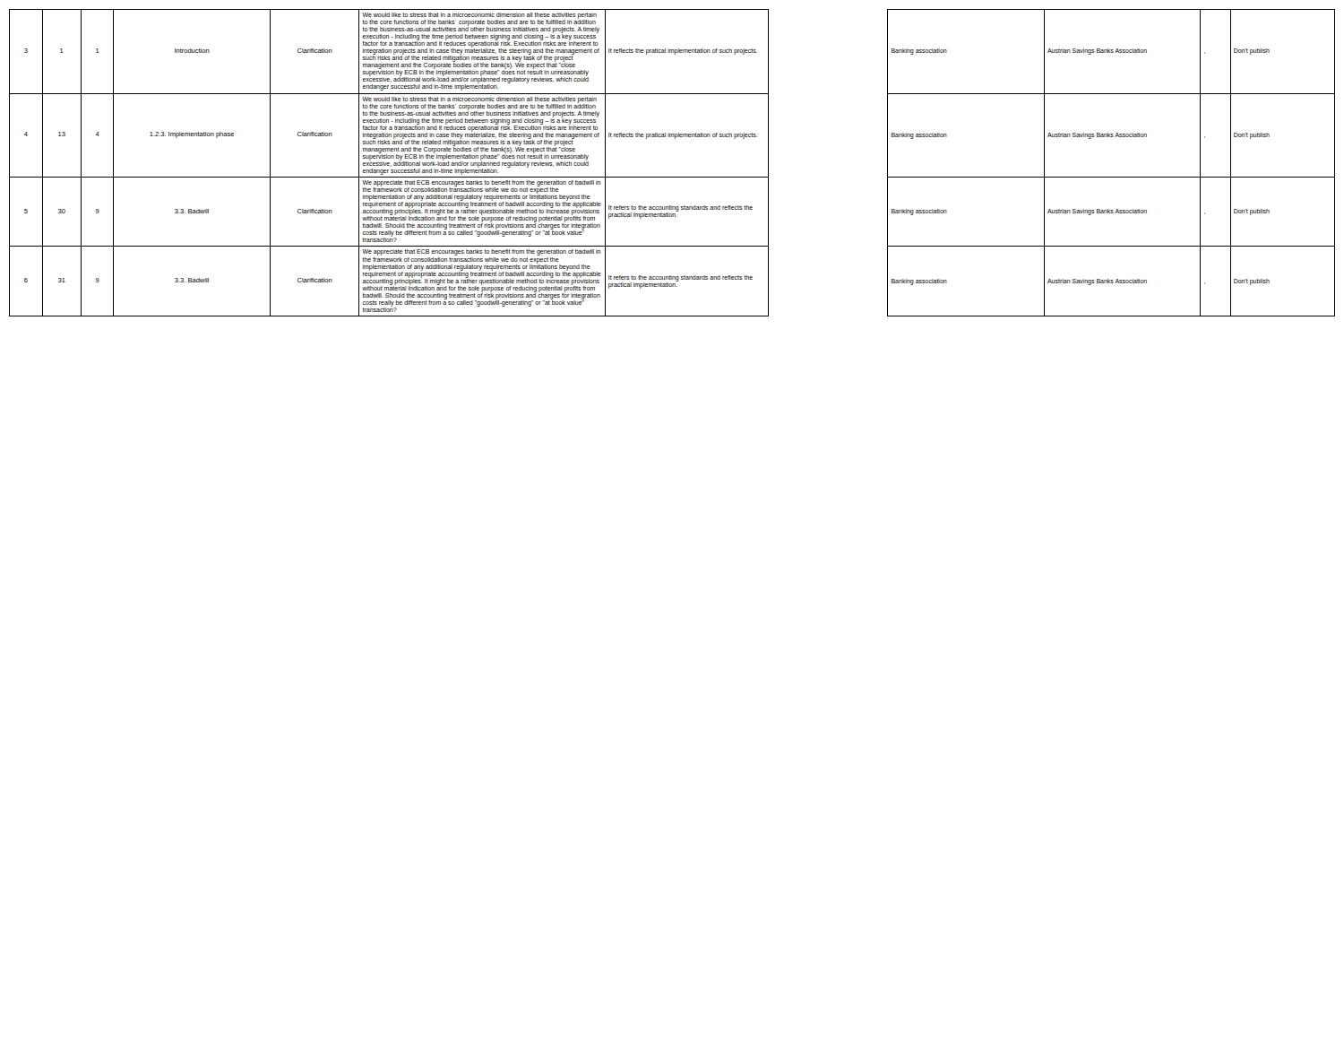| 3 | 1 | 1 | Introduction | Clarification | We would like to stress that in a microeconomic dimension all these activities pertain to the core functions of the banks´ corporate bodies and are to be fulfilled in addition to the business-as-usual activities and other business initiatives and projects. A timely execution - including the time period between signing and closing – is a key success factor for a transaction and it reduces operational risk. Execution risks are inherent to integration projects and in case they materialize, the steering and the management of such risks and of the related mitigation measures is a key task of the project management and the Corporate bodies of the bank(s). We expect that "close supervision by ECB in the implementation phase" does not result in unreasonably excessive, additional work-load and/or unplanned regulatory reviews, which could endanger successful and in-time implementation. | It reflects the pratical implementation of such projects. | | Banking association | Austrian Savings Banks Association | , | Don't publish |
| 4 | 13 | 4 | 1.2.3. Implementation phase | Clarification | We would like to stress that in a microeconomic dimension all these activities pertain to the core functions of the banks´ corporate bodies and are to be fulfilled in addition to the business-as-usual activities and other business initiatives and projects. A timely execution - including the time period between signing and closing – is a key success factor for a transaction and it reduces operational risk. Execution risks are inherent to integration projects and in case they materialize, the steering and the management of such risks and of the related mitigation measures is a key task of the project management and the Corporate bodies of the bank(s). We expect that "close supervision by ECB in the implementation phase" does not result in unreasonably excessive, additional work-load and/or unplanned regulatory reviews, which could endanger successful and in-time implementation. | It reflects the pratical implementation of such projects. | | Banking association | Austrian Savings Banks Association | , | Don't publish |
| 5 | 30 | 9 | 3.3. Badwill | Clarification | We appreciate that ECB encourages banks to benefit from the generation of badwill in the framework of consolidation transactions while we do not expect the implementation of any additional regulatory requirements or limitations beyond the requirement of appropriate accounting treatment of badwill according to the applicable accounting principles. It might be a rather questionable method to increase provisions without material indication and for the sole purpose of reducing potential profits from badwill. Should the accounting treatment of risk provisions and charges for integration costs really be different from a so called "goodwill-generating" or "at book value" transaction? | It refers to the accounting standards and reflects the practical implementation. | | Banking association | Austrian Savings Banks Association | , | Don't publish |
| 6 | 31 | 9 | 3.3. Badwill | Clarification | We appreciate that ECB encourages banks to benefit from the generation of badwill in the framework of consolidation transactions while we do not expect the implementation of any additional regulatory requirements or limitations beyond the requirement of appropriate accounting treatment of badwill according to the applicable accounting principles. It might be a rather questionable method to increase provisions without material indication and for the sole purpose of reducing potential profits from badwill. Should the accounting treatment of risk provisions and charges for integration costs really be different from a so called "goodwill-generating" or "at book value" transaction? | It refers to the accounting standards and reflects the practical implementation. | | Banking association | Austrian Savings Banks Association | , | Don't publish |